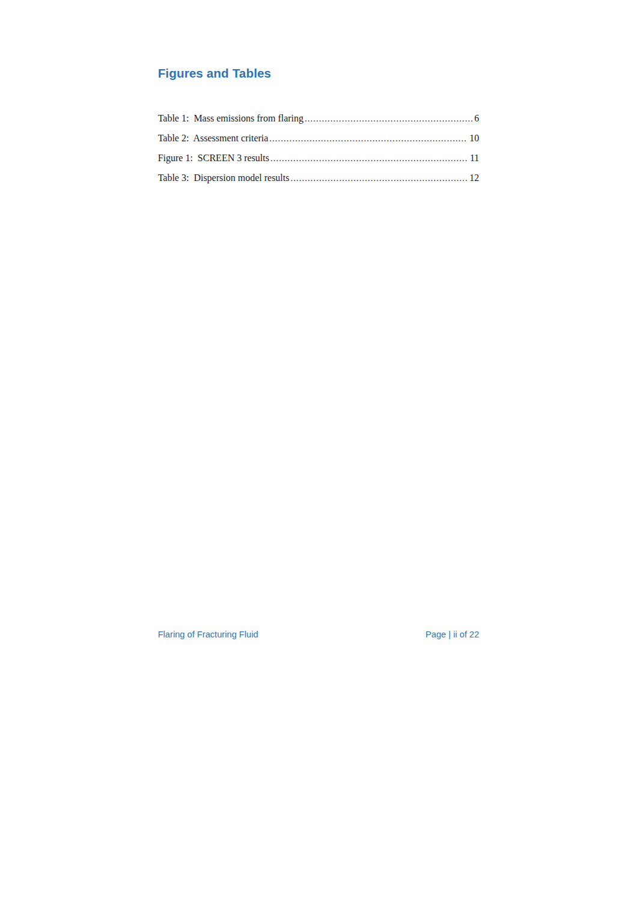Figures and Tables
Table 1: Mass emissions from flaring ................................................................................... 6
Table 2: Assessment criteria ............................................................................................... 10
Figure 1: SCREEN 3 results .................................................................................................. 11
Table 3: Dispersion model results ....................................................................................... 12
Flaring of Fracturing Fluid Page | ii of 22